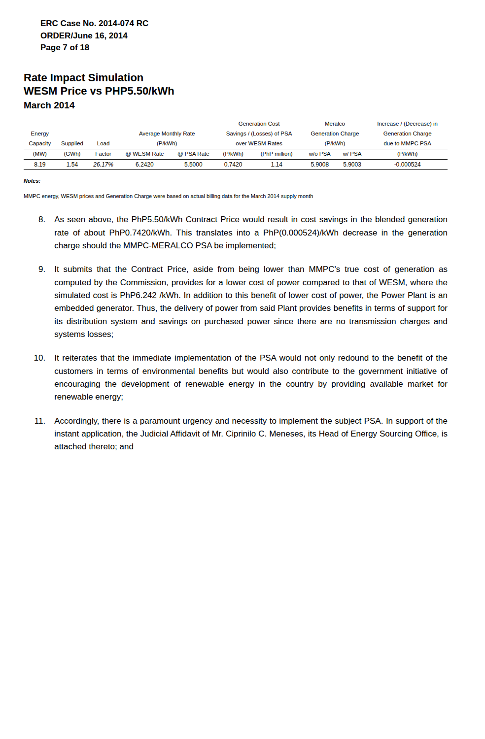ERC Case No. 2014-074 RC
ORDER/June 16, 2014
Page 7 of 18
Rate Impact Simulation WESM Price vs PHP5.50/kWh
March 2014
| | | Generation Cost | Meralco | Increase / (Decrease) in |
| --- | --- | --- | --- | --- |
| Energy | | Average Monthly Rate | Savings / (Losses) of PSA | Generation Charge | Generation Charge |
| Capacity | Supplied | Load | (P/kWh) | over WESM Rates | (P/kWh) | due to MMPC PSA |
| (MW) | (GWh) | Factor | @ WESM Rate | @ PSA Rate | (P/kWh) | (PhP million) | w/o PSA | w/ PSA | (P/kWh) |
| 8.19 | 1.54 | 26.17% | 6.2420 | 5.5000 | 0.7420 | 1.14 | 5.9008 | 5.9003 | -0.000524 |
Notes:
MMPC energy, WESM prices and Generation Charge were based on actual billing data for the March 2014 supply month
8.
As seen above, the PhP5.50/kWh Contract Price would result in cost savings in the blended generation rate of about PhP0.7420/kWh. This translates into a PhP(0.000524)/kWh decrease in the generation charge should the MMPC-MERALCO PSA be implemented;
9.
It submits that the Contract Price, aside from being lower than MMPC's true cost of generation as computed by the Commission, provides for a lower cost of power compared to that of WESM, where the simulated cost is PhP6.242 /kWh. In addition to this benefit of lower cost of power, the Power Plant is an embedded generator. Thus, the delivery of power from said Plant provides benefits in terms of support for its distribution system and savings on purchased power since there are no transmission charges and systems losses;
10.
It reiterates that the immediate implementation of the PSA would not only redound to the benefit of the customers in terms of environmental benefits but would also contribute to the government initiative of encouraging the development of renewable energy in the country by providing available market for renewable energy;
11.
Accordingly, there is a paramount urgency and necessity to implement the subject PSA. In support of the instant application, the Judicial Affidavit of Mr. Ciprinilo C. Meneses, its Head of Energy Sourcing Office, is attached thereto; and